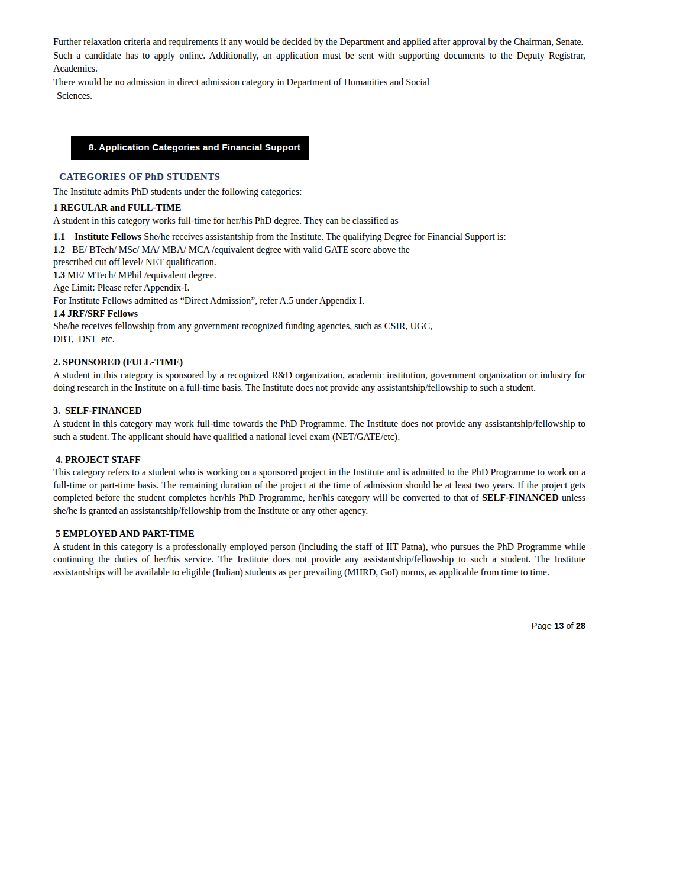Further relaxation criteria and requirements if any would be decided by the Department and applied after approval by the Chairman, Senate.
Such a candidate has to apply online. Additionally, an application must be sent with supporting documents to the Deputy Registrar, Academics.
There would be no admission in direct admission category in Department of Humanities and Social
Sciences.
8. Application Categories and Financial Support
CATEGORIES OF PhD STUDENTS
The Institute admits PhD students under the following categories:
1 REGULAR and FULL-TIME
A student in this category works full-time for her/his PhD degree. They can be classified as
1.1 Institute Fellows She/he receives assistantship from the Institute. The qualifying Degree for Financial Support is:
1.2 BE/ BTech/ MSc/ MA/ MBA/ MCA /equivalent degree with valid GATE score above the
prescribed cut off level/ NET qualification.
1.3 ME/ MTech/ MPhil /equivalent degree.
Age Limit: Please refer Appendix-I.
For Institute Fellows admitted as “Direct Admission”, refer A.5 under Appendix I.
1.4 JRF/SRF Fellows
She/he receives fellowship from any government recognized funding agencies, such as CSIR, UGC,
DBT, DST etc.
2. SPONSORED (FULL-TIME)
A student in this category is sponsored by a recognized R&D organization, academic institution, government organization or industry for doing research in the Institute on a full-time basis. The Institute does not provide any assistantship/fellowship to such a student.
3. SELF-FINANCED
A student in this category may work full-time towards the PhD Programme. The Institute does not provide any assistantship/fellowship to such a student. The applicant should have qualified a national level exam (NET/GATE/etc).
4. PROJECT STAFF
This category refers to a student who is working on a sponsored project in the Institute and is admitted to the PhD Programme to work on a full-time or part-time basis. The remaining duration of the project at the time of admission should be at least two years. If the project gets completed before the student completes her/his PhD Programme, her/his category will be converted to that of SELF-FINANCED unless she/he is granted an assistantship/fellowship from the Institute or any other agency.
5 EMPLOYED AND PART-TIME
A student in this category is a professionally employed person (including the staff of IIT Patna), who pursues the PhD Programme while continuing the duties of her/his service. The Institute does not provide any assistantship/fellowship to such a student. The Institute assistantships will be available to eligible (Indian) students as per prevailing (MHRD, GoI) norms, as applicable from time to time.
Page 13 of 28